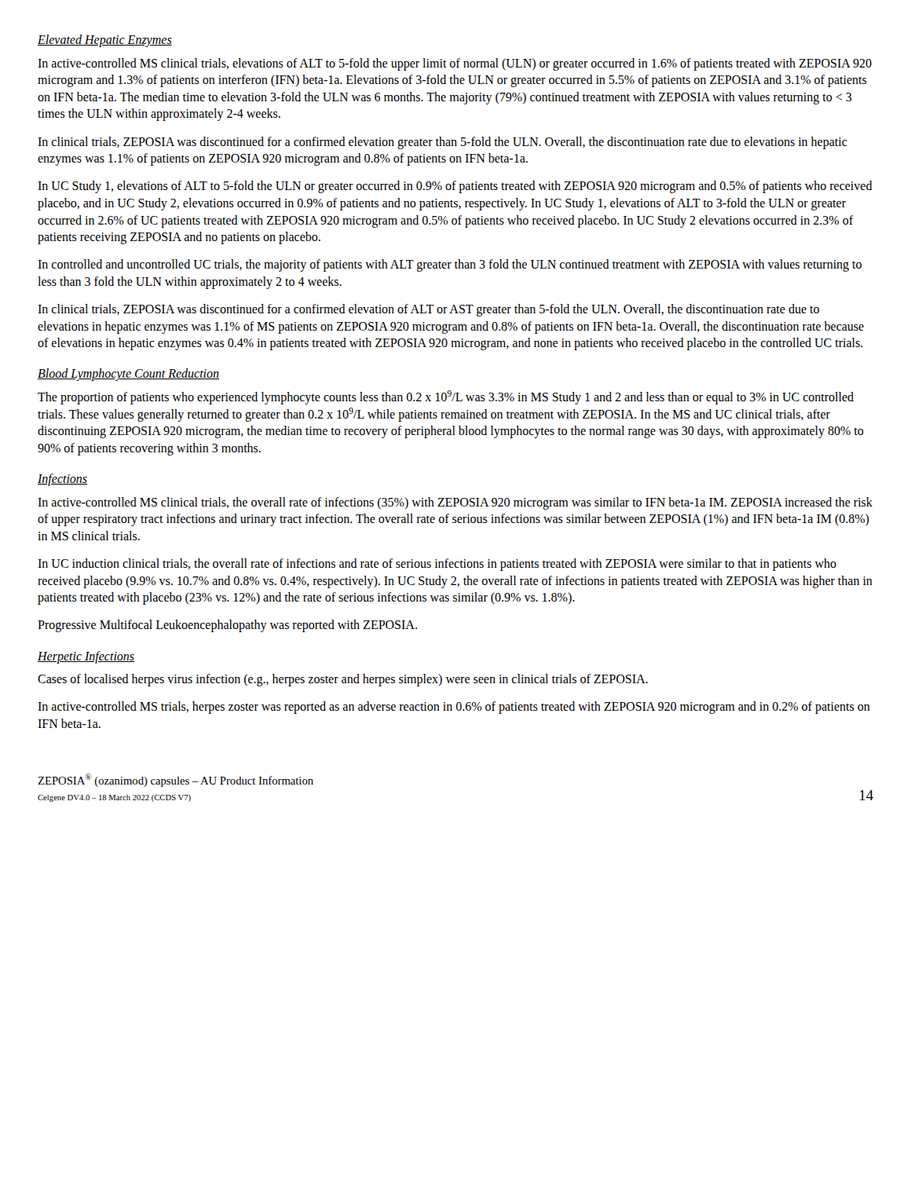Elevated Hepatic Enzymes
In active-controlled MS clinical trials, elevations of ALT to 5-fold the upper limit of normal (ULN) or greater occurred in 1.6% of patients treated with ZEPOSIA 920 microgram and 1.3% of patients on interferon (IFN) beta-1a. Elevations of 3-fold the ULN or greater occurred in 5.5% of patients on ZEPOSIA and 3.1% of patients on IFN beta-1a. The median time to elevation 3-fold the ULN was 6 months. The majority (79%) continued treatment with ZEPOSIA with values returning to < 3 times the ULN within approximately 2-4 weeks.
In clinical trials, ZEPOSIA was discontinued for a confirmed elevation greater than 5-fold the ULN. Overall, the discontinuation rate due to elevations in hepatic enzymes was 1.1% of patients on ZEPOSIA 920 microgram and 0.8% of patients on IFN beta-1a.
In UC Study 1, elevations of ALT to 5-fold the ULN or greater occurred in 0.9% of patients treated with ZEPOSIA 920 microgram and 0.5% of patients who received placebo, and in UC Study 2, elevations occurred in 0.9% of patients and no patients, respectively. In UC Study 1, elevations of ALT to 3-fold the ULN or greater occurred in 2.6% of UC patients treated with ZEPOSIA 920 microgram and 0.5% of patients who received placebo. In UC Study 2 elevations occurred in 2.3% of patients receiving ZEPOSIA and no patients on placebo.
In controlled and uncontrolled UC trials, the majority of patients with ALT greater than 3 fold the ULN continued treatment with ZEPOSIA with values returning to less than 3 fold the ULN within approximately 2 to 4 weeks.
In clinical trials, ZEPOSIA was discontinued for a confirmed elevation of ALT or AST greater than 5-fold the ULN. Overall, the discontinuation rate due to elevations in hepatic enzymes was 1.1% of MS patients on ZEPOSIA 920 microgram and 0.8% of patients on IFN beta-1a. Overall, the discontinuation rate because of elevations in hepatic enzymes was 0.4% in patients treated with ZEPOSIA 920 microgram, and none in patients who received placebo in the controlled UC trials.
Blood Lymphocyte Count Reduction
The proportion of patients who experienced lymphocyte counts less than 0.2 x 109/L was 3.3% in MS Study 1 and 2 and less than or equal to 3% in UC controlled trials. These values generally returned to greater than 0.2 x 109/L while patients remained on treatment with ZEPOSIA. In the MS and UC clinical trials, after discontinuing ZEPOSIA 920 microgram, the median time to recovery of peripheral blood lymphocytes to the normal range was 30 days, with approximately 80% to 90% of patients recovering within 3 months.
Infections
In active-controlled MS clinical trials, the overall rate of infections (35%) with ZEPOSIA 920 microgram was similar to IFN beta-1a IM. ZEPOSIA increased the risk of upper respiratory tract infections and urinary tract infection. The overall rate of serious infections was similar between ZEPOSIA (1%) and IFN beta-1a IM (0.8%) in MS clinical trials.
In UC induction clinical trials, the overall rate of infections and rate of serious infections in patients treated with ZEPOSIA were similar to that in patients who received placebo (9.9% vs. 10.7% and 0.8% vs. 0.4%, respectively). In UC Study 2, the overall rate of infections in patients treated with ZEPOSIA was higher than in patients treated with placebo (23% vs. 12%) and the rate of serious infections was similar (0.9% vs. 1.8%).
Progressive Multifocal Leukoencephalopathy was reported with ZEPOSIA.
Herpetic Infections
Cases of localised herpes virus infection (e.g., herpes zoster and herpes simplex) were seen in clinical trials of ZEPOSIA.
In active-controlled MS trials, herpes zoster was reported as an adverse reaction in 0.6% of patients treated with ZEPOSIA 920 microgram and in 0.2% of patients on IFN beta-1a.
ZEPOSIA® (ozanimod) capsules – AU Product Information
Celgene DV4.0 – 18 March 2022 (CCDS V7)
14